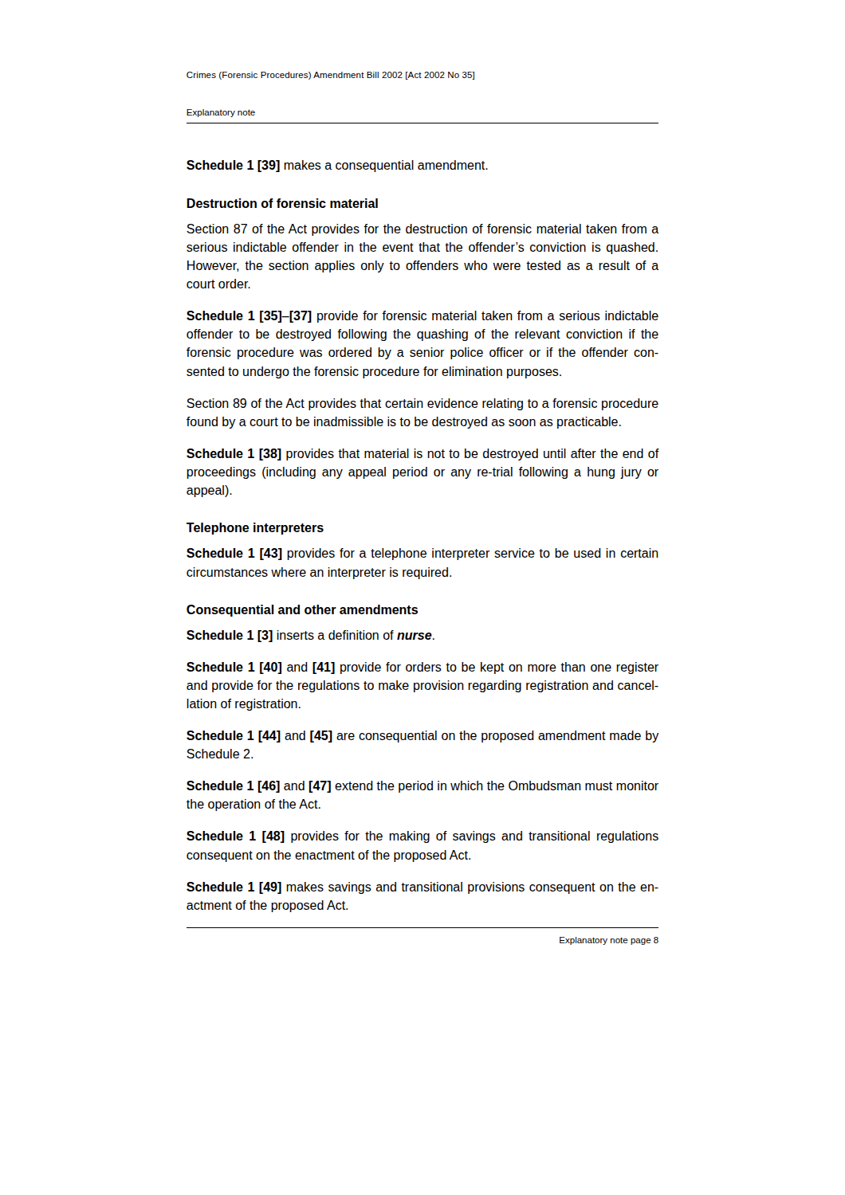Crimes (Forensic Procedures) Amendment Bill 2002 [Act 2002 No 35]
Explanatory note
Schedule 1 [39] makes a consequential amendment.
Destruction of forensic material
Section 87 of the Act provides for the destruction of forensic material taken from a serious indictable offender in the event that the offender’s conviction is quashed. However, the section applies only to offenders who were tested as a result of a court order.
Schedule 1 [35]–[37] provide for forensic material taken from a serious indictable offender to be destroyed following the quashing of the relevant conviction if the forensic procedure was ordered by a senior police officer or if the offender consented to undergo the forensic procedure for elimination purposes.
Section 89 of the Act provides that certain evidence relating to a forensic procedure found by a court to be inadmissible is to be destroyed as soon as practicable.
Schedule 1 [38] provides that material is not to be destroyed until after the end of proceedings (including any appeal period or any re-trial following a hung jury or appeal).
Telephone interpreters
Schedule 1 [43] provides for a telephone interpreter service to be used in certain circumstances where an interpreter is required.
Consequential and other amendments
Schedule 1 [3] inserts a definition of nurse.
Schedule 1 [40] and [41] provide for orders to be kept on more than one register and provide for the regulations to make provision regarding registration and cancellation of registration.
Schedule 1 [44] and [45] are consequential on the proposed amendment made by Schedule 2.
Schedule 1 [46] and [47] extend the period in which the Ombudsman must monitor the operation of the Act.
Schedule 1 [48] provides for the making of savings and transitional regulations consequent on the enactment of the proposed Act.
Schedule 1 [49] makes savings and transitional provisions consequent on the enactment of the proposed Act.
Explanatory note page 8